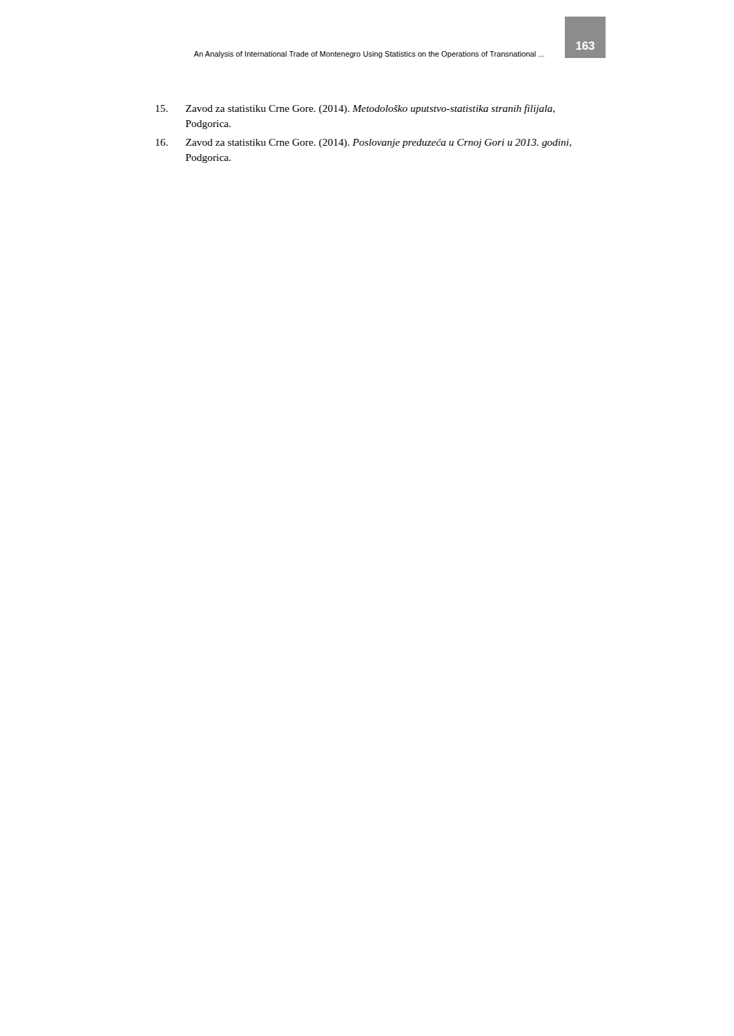An Analysis of International Trade of Montenegro Using Statistics on the Operations of Transnational ...
163
15. Zavod za statistiku Crne Gore. (2014). Metodološko uputstvo-statistika stranih filijala, Podgorica.
16. Zavod za statistiku Crne Gore. (2014). Poslovanje preduzeća u Crnoj Gori u 2013. godini, Podgorica.